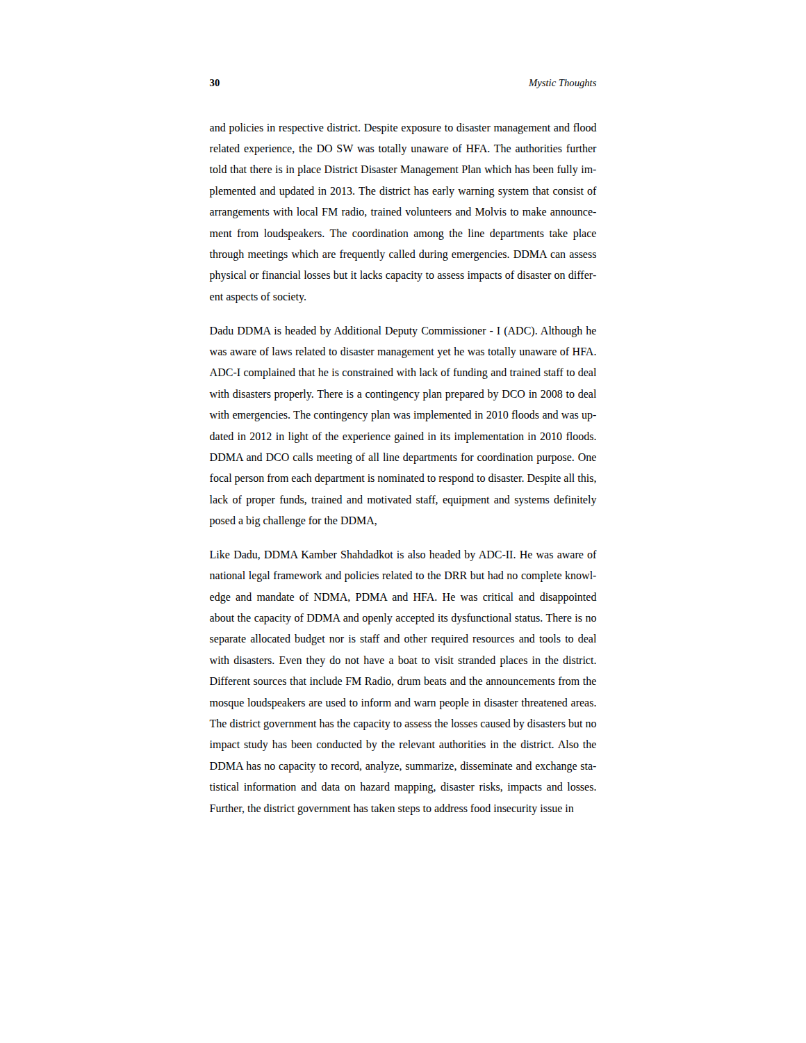30 Mystic Thoughts
and policies in respective district. Despite exposure to disaster management and flood related experience, the DO SW was totally unaware of HFA. The authorities further told that there is in place District Disaster Management Plan which has been fully implemented and updated in 2013. The district has early warning system that consist of arrangements with local FM radio, trained volunteers and Molvis to make announcement from loudspeakers. The coordination among the line departments take place through meetings which are frequently called during emergencies. DDMA can assess physical or financial losses but it lacks capacity to assess impacts of disaster on different aspects of society.
Dadu DDMA is headed by Additional Deputy Commissioner - I (ADC). Although he was aware of laws related to disaster management yet he was totally unaware of HFA. ADC-I complained that he is constrained with lack of funding and trained staff to deal with disasters properly. There is a contingency plan prepared by DCO in 2008 to deal with emergencies. The contingency plan was implemented in 2010 floods and was updated in 2012 in light of the experience gained in its implementation in 2010 floods. DDMA and DCO calls meeting of all line departments for coordination purpose. One focal person from each department is nominated to respond to disaster. Despite all this, lack of proper funds, trained and motivated staff, equipment and systems definitely posed a big challenge for the DDMA,
Like Dadu, DDMA Kamber Shahdadkot is also headed by ADC-II. He was aware of national legal framework and policies related to the DRR but had no complete knowledge and mandate of NDMA, PDMA and HFA. He was critical and disappointed about the capacity of DDMA and openly accepted its dysfunctional status. There is no separate allocated budget nor is staff and other required resources and tools to deal with disasters. Even they do not have a boat to visit stranded places in the district. Different sources that include FM Radio, drum beats and the announcements from the mosque loudspeakers are used to inform and warn people in disaster threatened areas. The district government has the capacity to assess the losses caused by disasters but no impact study has been conducted by the relevant authorities in the district. Also the DDMA has no capacity to record, analyze, summarize, disseminate and exchange statistical information and data on hazard mapping, disaster risks, impacts and losses. Further, the district government has taken steps to address food insecurity issue in